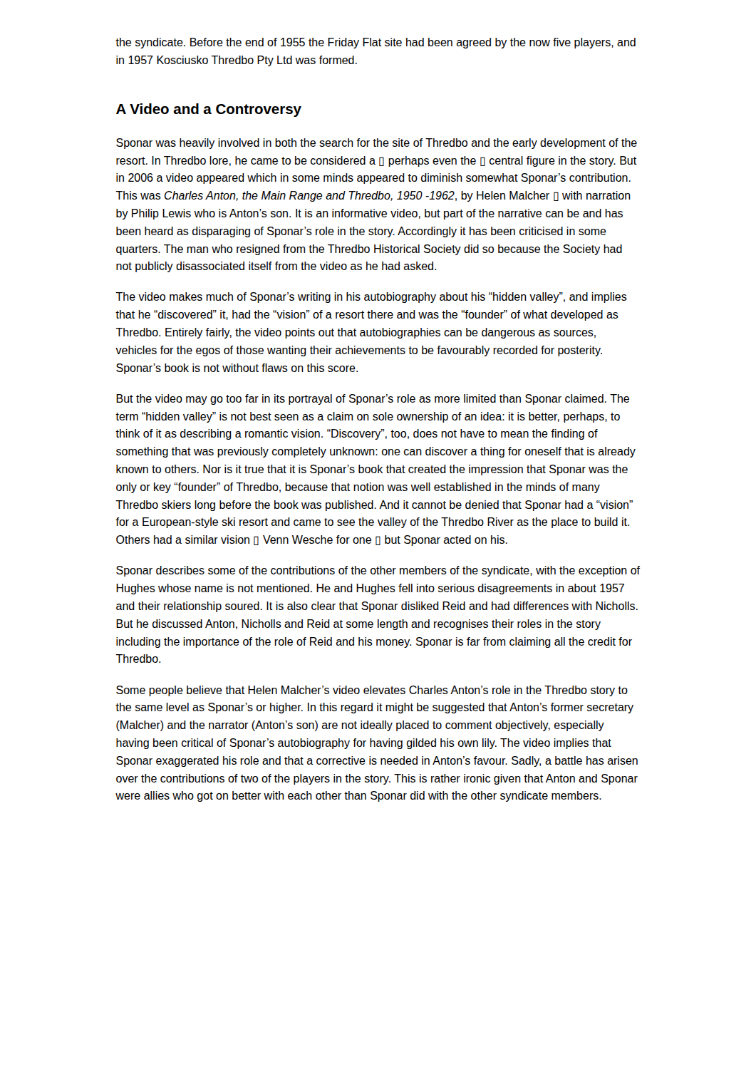the syndicate. Before the end of 1955 the Friday Flat site had been agreed by the now five players, and in 1957 Kosciusko Thredbo Pty Ltd was formed.
A Video and a Controversy
Sponar was heavily involved in both the search for the site of Thredbo and the early development of the resort. In Thredbo lore, he came to be considered a ▯ perhaps even the ▯ central figure in the story. But in 2006 a video appeared which in some minds appeared to diminish somewhat Sponar’s contribution. This was Charles Anton, the Main Range and Thredbo, 1950 -1962, by Helen Malcher ▯ with narration by Philip Lewis who is Anton’s son. It is an informative video, but part of the narrative can be and has been heard as disparaging of Sponar’s role in the story. Accordingly it has been criticised in some quarters. The man who resigned from the Thredbo Historical Society did so because the Society had not publicly disassociated itself from the video as he had asked.
The video makes much of Sponar’s writing in his autobiography about his “hidden valley”, and implies that he “discovered” it, had the “vision” of a resort there and was the “founder” of what developed as Thredbo. Entirely fairly, the video points out that autobiographies can be dangerous as sources, vehicles for the egos of those wanting their achievements to be favourably recorded for posterity. Sponar’s book is not without flaws on this score.
But the video may go too far in its portrayal of Sponar’s role as more limited than Sponar claimed. The term “hidden valley” is not best seen as a claim on sole ownership of an idea: it is better, perhaps, to think of it as describing a romantic vision. “Discovery”, too, does not have to mean the finding of something that was previously completely unknown: one can discover a thing for oneself that is already known to others. Nor is it true that it is Sponar’s book that created the impression that Sponar was the only or key “founder” of Thredbo, because that notion was well established in the minds of many Thredbo skiers long before the book was published. And it cannot be denied that Sponar had a “vision” for a European-style ski resort and came to see the valley of the Thredbo River as the place to build it. Others had a similar vision ▯ Venn Wesche for one ▯ but Sponar acted on his.
Sponar describes some of the contributions of the other members of the syndicate, with the exception of Hughes whose name is not mentioned. He and Hughes fell into serious disagreements in about 1957 and their relationship soured. It is also clear that Sponar disliked Reid and had differences with Nicholls. But he discussed Anton, Nicholls and Reid at some length and recognises their roles in the story including the importance of the role of Reid and his money. Sponar is far from claiming all the credit for Thredbo.
Some people believe that Helen Malcher’s video elevates Charles Anton’s role in the Thredbo story to the same level as Sponar’s or higher. In this regard it might be suggested that Anton’s former secretary (Malcher) and the narrator (Anton’s son) are not ideally placed to comment objectively, especially having been critical of Sponar’s autobiography for having gilded his own lily. The video implies that Sponar exaggerated his role and that a corrective is needed in Anton’s favour. Sadly, a battle has arisen over the contributions of two of the players in the story. This is rather ironic given that Anton and Sponar were allies who got on better with each other than Sponar did with the other syndicate members.